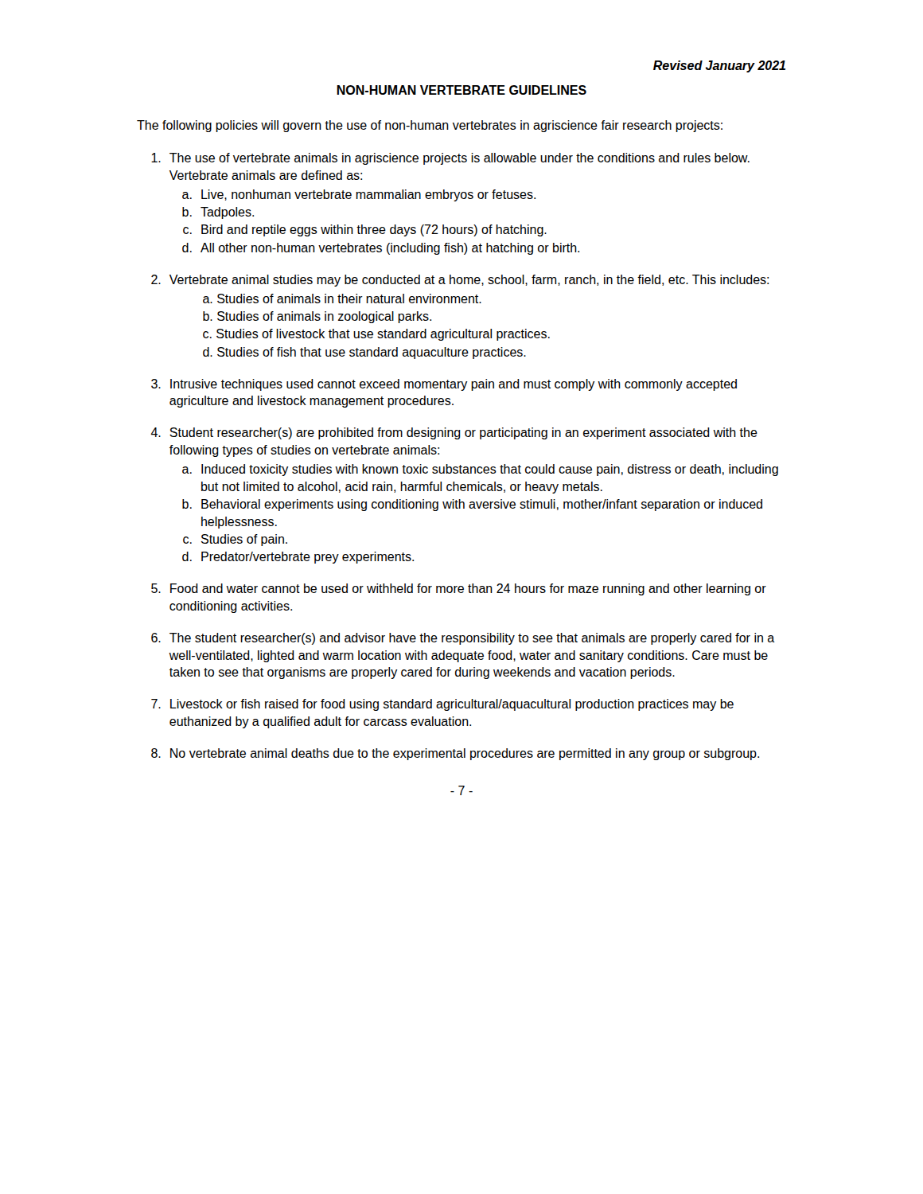Revised January 2021
NON-HUMAN VERTEBRATE GUIDELINES
The following policies will govern the use of non-human vertebrates in agriscience fair research projects:
The use of vertebrate animals in agriscience projects is allowable under the conditions and rules below. Vertebrate animals are defined as:
Live, nonhuman vertebrate mammalian embryos or fetuses.
Tadpoles.
Bird and reptile eggs within three days (72 hours) of hatching.
All other non-human vertebrates (including fish) at hatching or birth.
Vertebrate animal studies may be conducted at a home, school, farm, ranch, in the field, etc. This includes:
a. Studies of animals in their natural environment.
b. Studies of animals in zoological parks.
c. Studies of livestock that use standard agricultural practices.
d. Studies of fish that use standard aquaculture practices.
Intrusive techniques used cannot exceed momentary pain and must comply with commonly accepted agriculture and livestock management procedures.
Student researcher(s) are prohibited from designing or participating in an experiment associated with the following types of studies on vertebrate animals:
Induced toxicity studies with known toxic substances that could cause pain, distress or death, including but not limited to alcohol, acid rain, harmful chemicals, or heavy metals.
Behavioral experiments using conditioning with aversive stimuli, mother/infant separation or induced helplessness.
Studies of pain.
Predator/vertebrate prey experiments.
Food and water cannot be used or withheld for more than 24 hours for maze running and other learning or conditioning activities.
The student researcher(s) and advisor have the responsibility to see that animals are properly cared for in a well-ventilated, lighted and warm location with adequate food, water and sanitary conditions. Care must be taken to see that organisms are properly cared for during weekends and vacation periods.
Livestock or fish raised for food using standard agricultural/aquacultural production practices may be euthanized by a qualified adult for carcass evaluation.
No vertebrate animal deaths due to the experimental procedures are permitted in any group or subgroup.
- 7 -